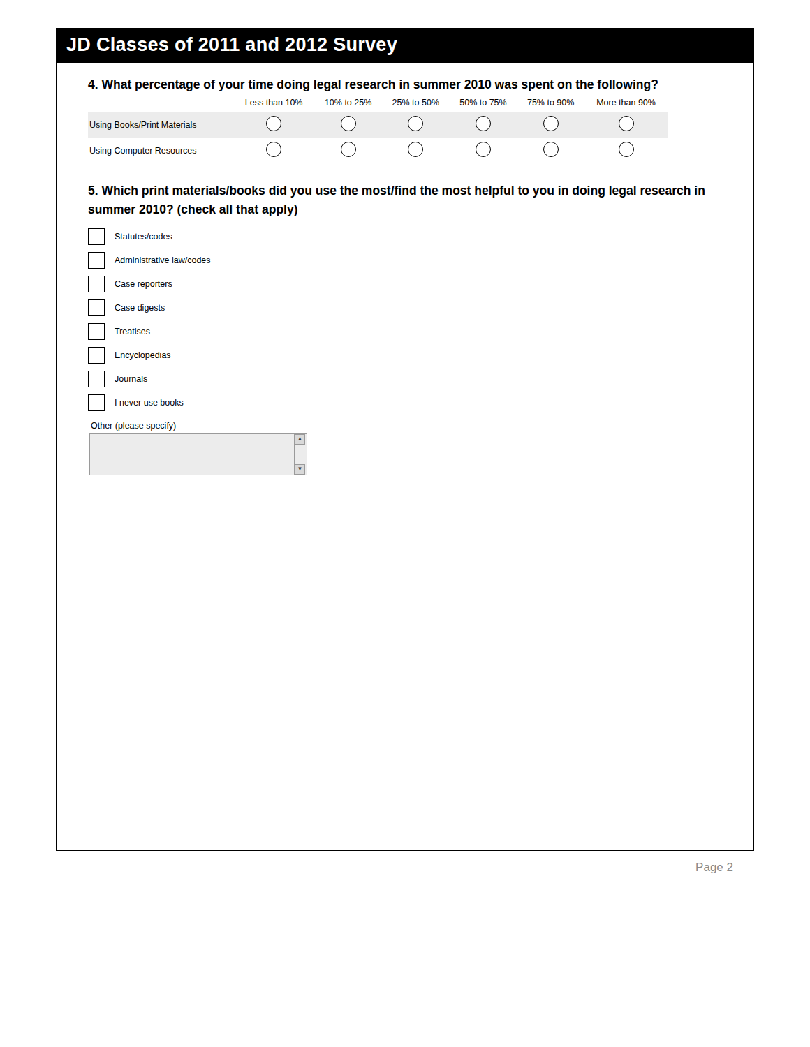JD Classes of 2011 and 2012 Survey
4. What percentage of your time doing legal research in summer 2010 was spent on the following?
| | Less than 10% | 10% to 25% | 25% to 50% | 50% to 75% | 75% to 90% | More than 90% |
| --- | --- | --- | --- | --- | --- | --- |
| Using Books/Print Materials | | | | | | |
| Using Computer Resources | | | | | | |
5. Which print materials/books did you use the most/find the most helpful to you in doing legal research in summer 2010? (check all that apply)
Statutes/codes
Administrative law/codes
Case reporters
Case digests
Treatises
Encyclopedias
Journals
I never use books
Other (please specify)
▲
▼
Page 2